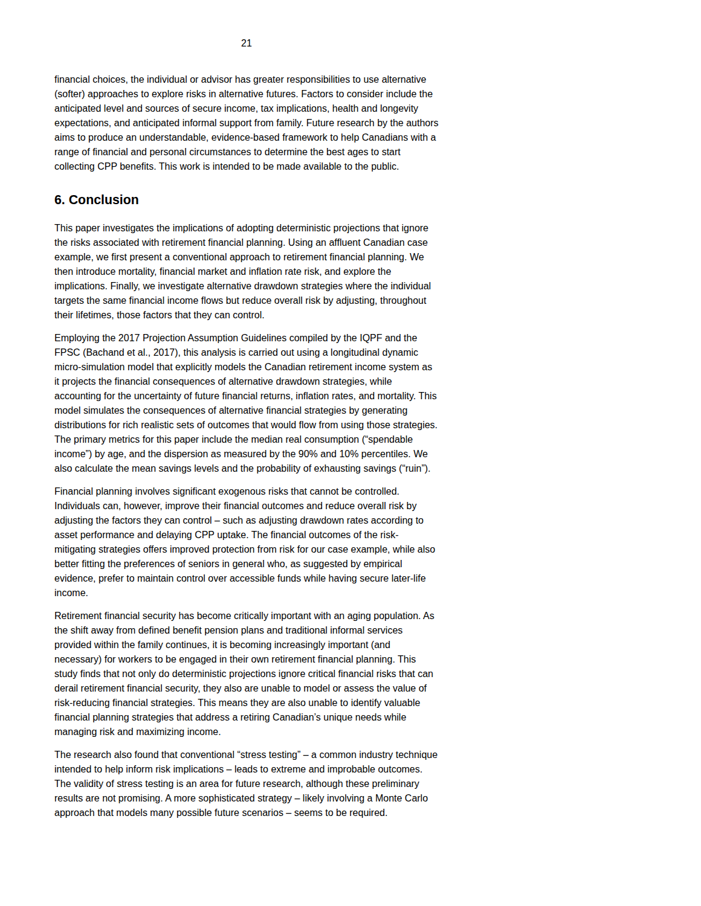21
financial choices, the individual or advisor has greater responsibilities to use alternative (softer) approaches to explore risks in alternative futures. Factors to consider include the anticipated level and sources of secure income, tax implications, health and longevity expectations, and anticipated informal support from family. Future research by the authors aims to produce an understandable, evidence-based framework to help Canadians with a range of financial and personal circumstances to determine the best ages to start collecting CPP benefits. This work is intended to be made available to the public.
6. Conclusion
This paper investigates the implications of adopting deterministic projections that ignore the risks associated with retirement financial planning. Using an affluent Canadian case example, we first present a conventional approach to retirement financial planning. We then introduce mortality, financial market and inflation rate risk, and explore the implications. Finally, we investigate alternative drawdown strategies where the individual targets the same financial income flows but reduce overall risk by adjusting, throughout their lifetimes, those factors that they can control.
Employing the 2017 Projection Assumption Guidelines compiled by the IQPF and the FPSC (Bachand et al., 2017), this analysis is carried out using a longitudinal dynamic micro-simulation model that explicitly models the Canadian retirement income system as it projects the financial consequences of alternative drawdown strategies, while accounting for the uncertainty of future financial returns, inflation rates, and mortality. This model simulates the consequences of alternative financial strategies by generating distributions for rich realistic sets of outcomes that would flow from using those strategies. The primary metrics for this paper include the median real consumption (“spendable income”) by age, and the dispersion as measured by the 90% and 10% percentiles. We also calculate the mean savings levels and the probability of exhausting savings (“ruin”).
Financial planning involves significant exogenous risks that cannot be controlled. Individuals can, however, improve their financial outcomes and reduce overall risk by adjusting the factors they can control – such as adjusting drawdown rates according to asset performance and delaying CPP uptake. The financial outcomes of the risk-mitigating strategies offers improved protection from risk for our case example, while also better fitting the preferences of seniors in general who, as suggested by empirical evidence, prefer to maintain control over accessible funds while having secure later-life income.
Retirement financial security has become critically important with an aging population. As the shift away from defined benefit pension plans and traditional informal services provided within the family continues, it is becoming increasingly important (and necessary) for workers to be engaged in their own retirement financial planning. This study finds that not only do deterministic projections ignore critical financial risks that can derail retirement financial security, they also are unable to model or assess the value of risk-reducing financial strategies. This means they are also unable to identify valuable financial planning strategies that address a retiring Canadian’s unique needs while managing risk and maximizing income.
The research also found that conventional “stress testing” – a common industry technique intended to help inform risk implications – leads to extreme and improbable outcomes. The validity of stress testing is an area for future research, although these preliminary results are not promising. A more sophisticated strategy – likely involving a Monte Carlo approach that models many possible future scenarios – seems to be required.